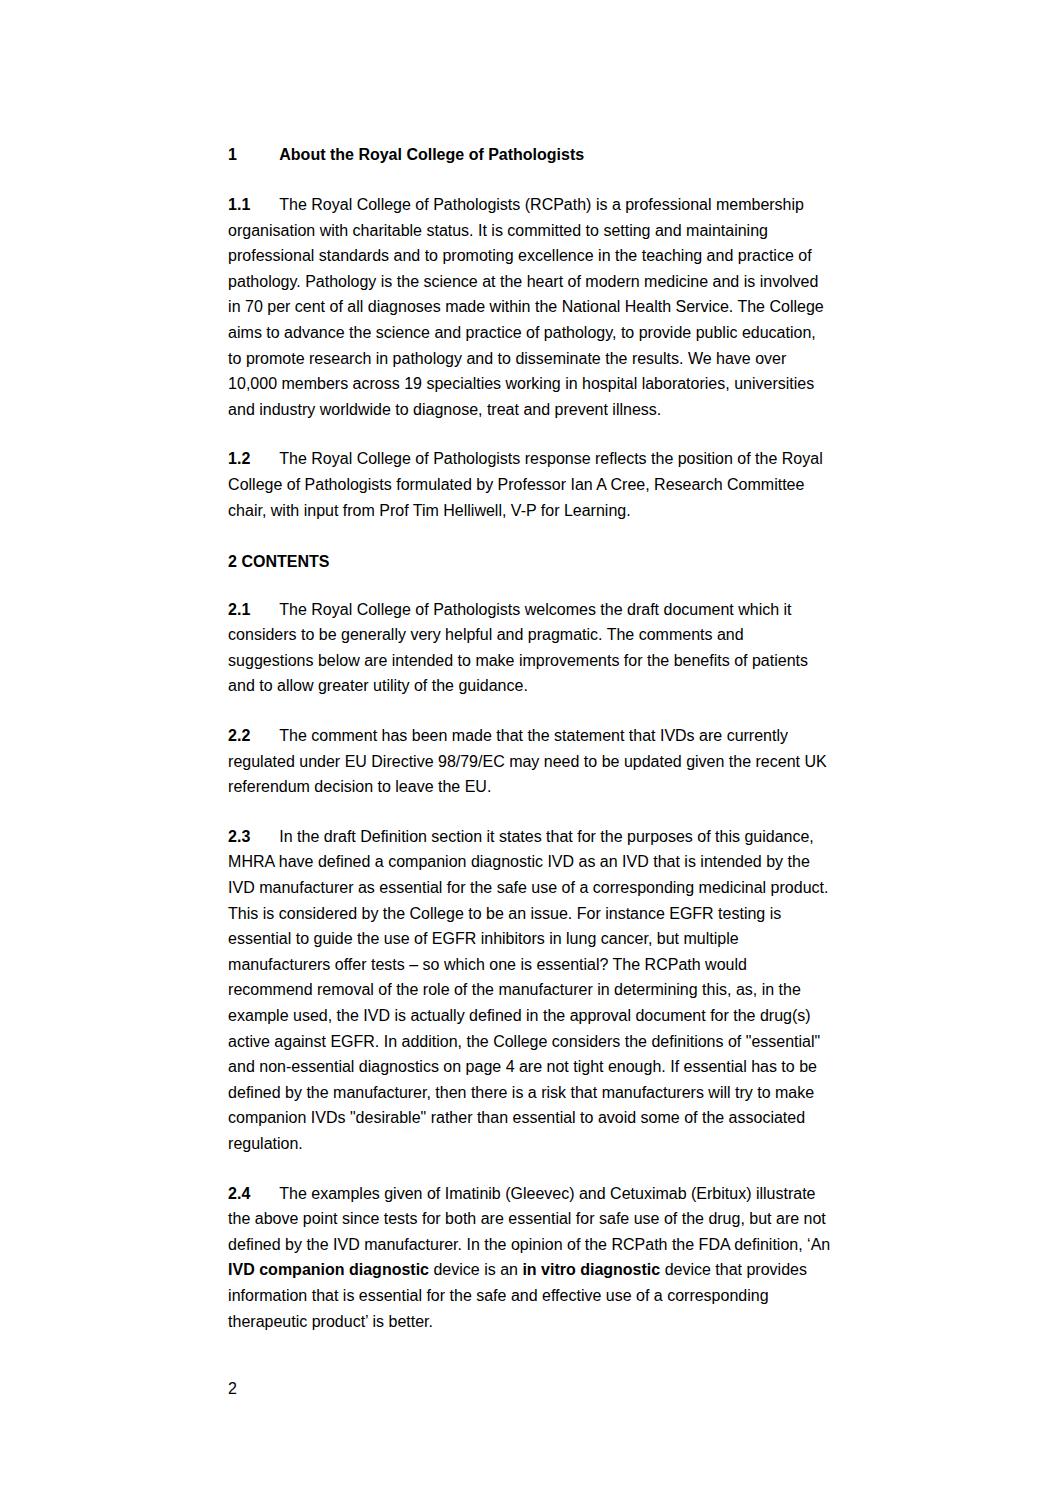1 About the Royal College of Pathologists
1.1 The Royal College of Pathologists (RCPath) is a professional membership organisation with charitable status. It is committed to setting and maintaining professional standards and to promoting excellence in the teaching and practice of pathology. Pathology is the science at the heart of modern medicine and is involved in 70 per cent of all diagnoses made within the National Health Service. The College aims to advance the science and practice of pathology, to provide public education, to promote research in pathology and to disseminate the results. We have over 10,000 members across 19 specialties working in hospital laboratories, universities and industry worldwide to diagnose, treat and prevent illness.
1.2 The Royal College of Pathologists response reflects the position of the Royal College of Pathologists formulated by Professor Ian A Cree, Research Committee chair, with input from Prof Tim Helliwell, V-P for Learning.
2 CONTENTS
2.1 The Royal College of Pathologists welcomes the draft document which it considers to be generally very helpful and pragmatic. The comments and suggestions below are intended to make improvements for the benefits of patients and to allow greater utility of the guidance.
2.2 The comment has been made that the statement that IVDs are currently regulated under EU Directive 98/79/EC may need to be updated given the recent UK referendum decision to leave the EU.
2.3 In the draft Definition section it states that for the purposes of this guidance, MHRA have defined a companion diagnostic IVD as an IVD that is intended by the IVD manufacturer as essential for the safe use of a corresponding medicinal product. This is considered by the College to be an issue. For instance EGFR testing is essential to guide the use of EGFR inhibitors in lung cancer, but multiple manufacturers offer tests – so which one is essential? The RCPath would recommend removal of the role of the manufacturer in determining this, as, in the example used, the IVD is actually defined in the approval document for the drug(s) active against EGFR. In addition, the College considers the definitions of "essential" and non-essential diagnostics on page 4 are not tight enough. If essential has to be defined by the manufacturer, then there is a risk that manufacturers will try to make companion IVDs "desirable" rather than essential to avoid some of the associated regulation.
2.4 The examples given of Imatinib (Gleevec) and Cetuximab (Erbitux) illustrate the above point since tests for both are essential for safe use of the drug, but are not defined by the IVD manufacturer. In the opinion of the RCPath the FDA definition, ‘An IVD companion diagnostic device is an in vitro diagnostic device that provides information that is essential for the safe and effective use of a corresponding therapeutic product’ is better.
2